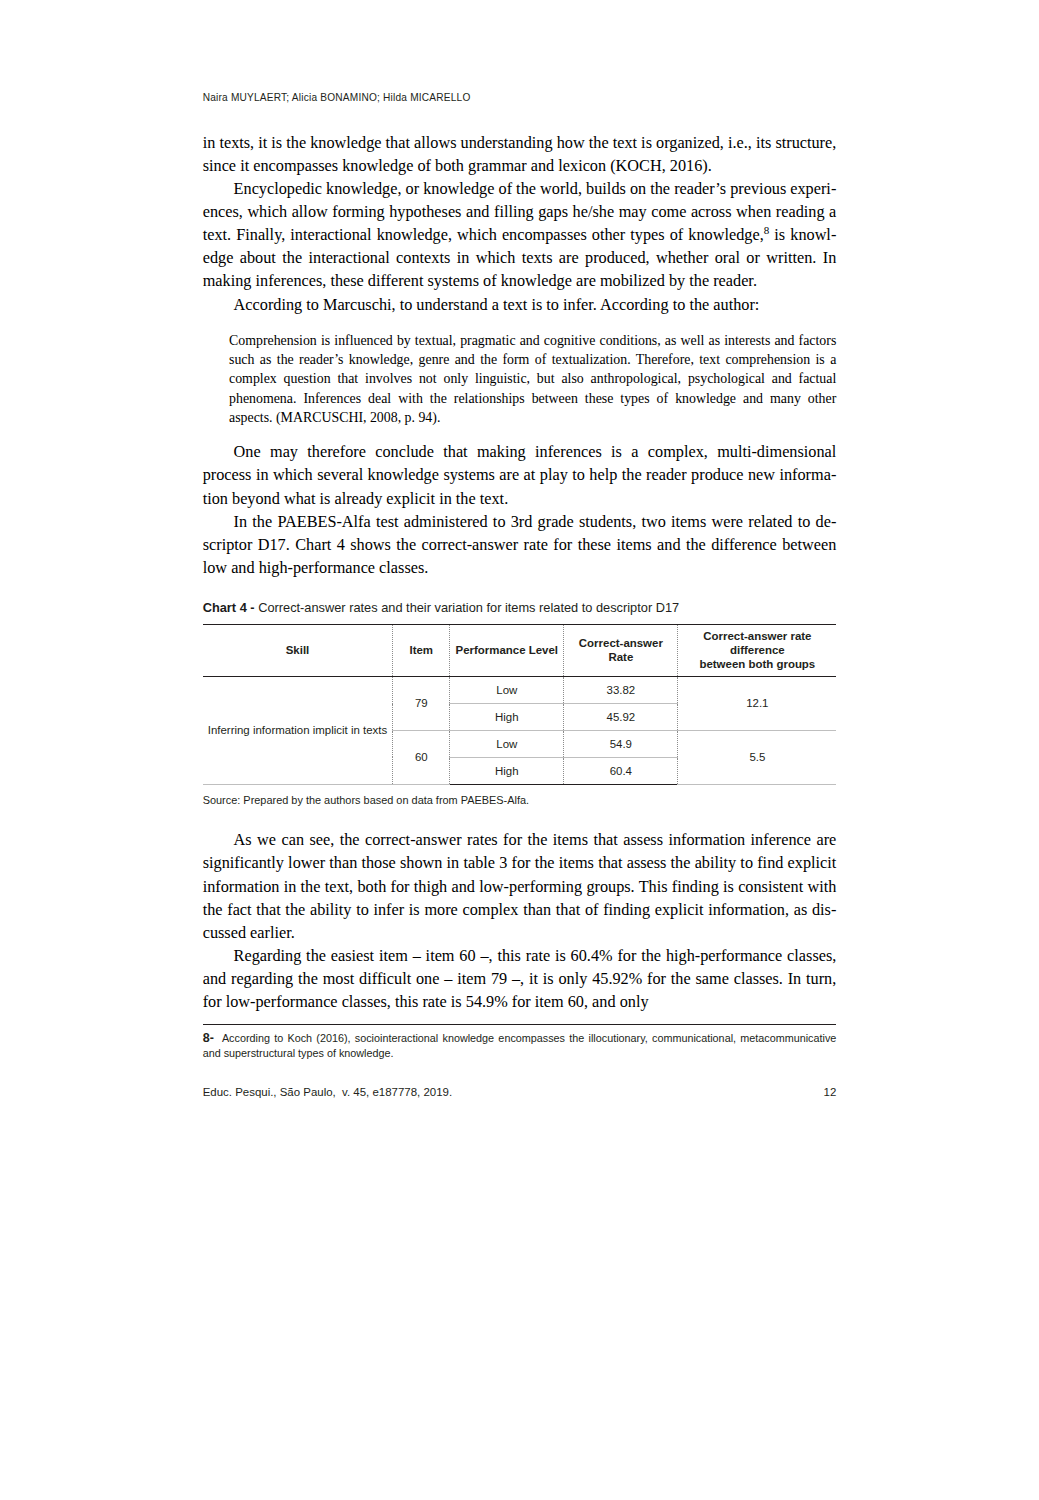Naira MUYLAERT; Alicia BONAMINO; Hilda MICARELLO
in texts, it is the knowledge that allows understanding how the text is organized, i.e., its structure, since it encompasses knowledge of both grammar and lexicon (KOCH, 2016).
Encyclopedic knowledge, or knowledge of the world, builds on the reader’s previous experiences, which allow forming hypotheses and filling gaps he/she may come across when reading a text. Finally, interactional knowledge, which encompasses other types of knowledge,8 is knowledge about the interactional contexts in which texts are produced, whether oral or written. In making inferences, these different systems of knowledge are mobilized by the reader.
According to Marcuschi, to understand a text is to infer. According to the author:
Comprehension is influenced by textual, pragmatic and cognitive conditions, as well as interests and factors such as the reader’s knowledge, genre and the form of textualization. Therefore, text comprehension is a complex question that involves not only linguistic, but also anthropological, psychological and factual phenomena. Inferences deal with the relationships between these types of knowledge and many other aspects. (MARCUSCHI, 2008, p. 94).
One may therefore conclude that making inferences is a complex, multi-dimensional process in which several knowledge systems are at play to help the reader produce new information beyond what is already explicit in the text.
In the PAEBES-Alfa test administered to 3rd grade students, two items were related to descriptor D17. Chart 4 shows the correct-answer rate for these items and the difference between low and high-performance classes.
Chart 4 - Correct-answer rates and their variation for items related to descriptor D17
| Skill | Item | Performance Level | Correct-answer Rate | Correct-answer rate difference between both groups |
| --- | --- | --- | --- | --- |
| Inferring information implicit in texts | 79 | Low | 33.82 | 12.1 |
| High | 45.92 |
| 60 | Low | 54.9 | 5.5 |
| High | 60.4 |
Source: Prepared by the authors based on data from PAEBES-Alfa.
As we can see, the correct-answer rates for the items that assess information inference are significantly lower than those shown in table 3 for the items that assess the ability to find explicit information in the text, both for thigh and low-performing groups. This finding is consistent with the fact that the ability to infer is more complex than that of finding explicit information, as discussed earlier.
Regarding the easiest item – item 60 –, this rate is 60.4% for the high-performance classes, and regarding the most difficult one – item 79 –, it is only 45.92% for the same classes. In turn, for low-performance classes, this rate is 54.9% for item 60, and only
8- According to Koch (2016), sociointeractional knowledge encompasses the illocutionary, communicational, metacommunicative and superstructural types of knowledge.
Educ. Pesqui., São Paulo, v. 45, e187778, 2019. 12